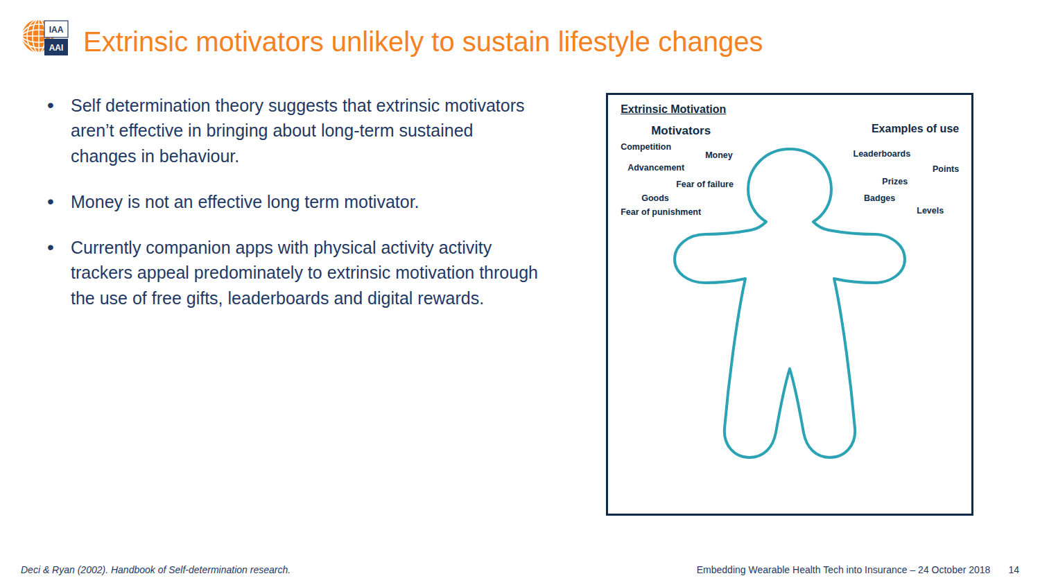IAA AAI
Extrinsic motivators unlikely to sustain lifestyle changes
Self determination theory suggests that extrinsic motivators aren’t effective in bringing about long-term sustained changes in behaviour.
Money is not an effective long term motivator.
Currently companion apps with physical activity activity trackers appeal predominately to extrinsic motivation through the use of free gifts, leaderboards and digital rewards.
Extrinsic Motivation
Motivators
Examples of use
Competition Money Advancement Fear of failure Goods Fear of punishment Leaderboards Points Prizes Badges Levels
Deci & Ryan (2002). Handbook of Self-determination research.
Embedding Wearable Health Tech into Insurance – 24 October 2018 14